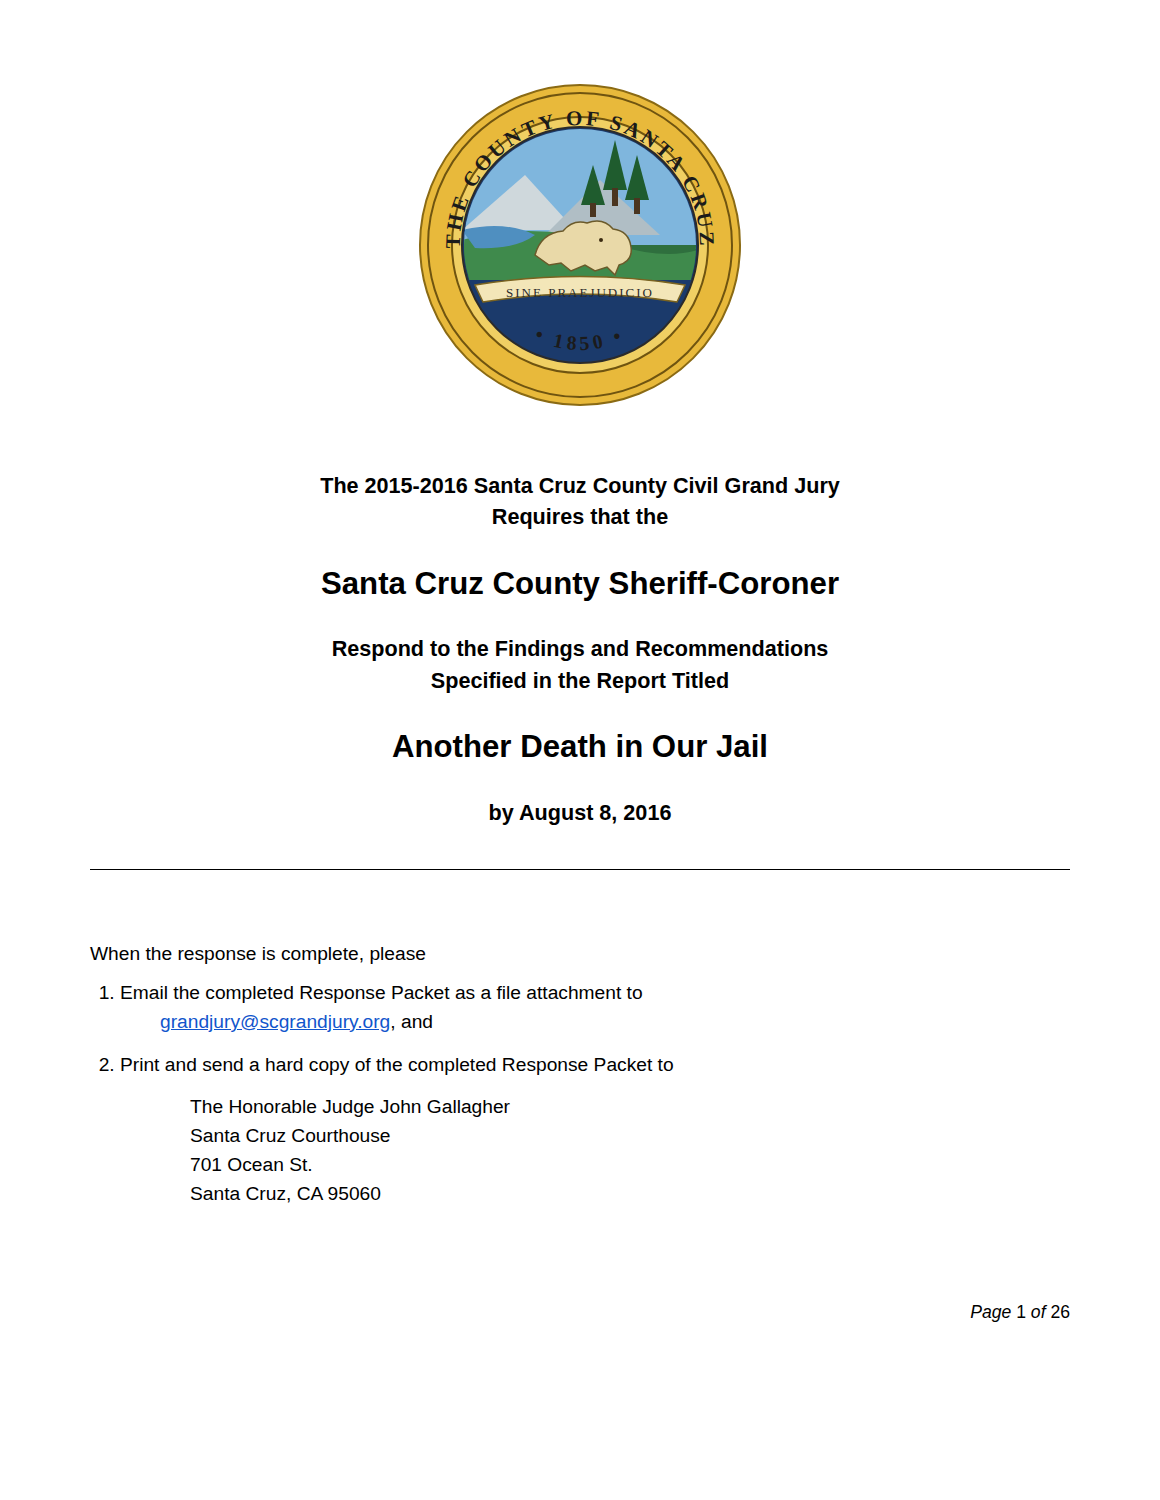SINE PRAEJUDICIO THE COUNTY OF SANTA CRUZ • 1850 •
The 2015-2016 Santa Cruz County Civil Grand Jury
Requires that the
Santa Cruz County Sheriff-Coroner
Respond to the Findings and Recommendations
Specified in the Report Titled
Another Death in Our Jail
by August 8, 2016
When the response is complete, please
Email the completed Response Packet as a file attachment to grandjury@scgrandjury.org, and
Print and send a hard copy of the completed Response Packet to
The Honorable Judge John Gallagher
Santa Cruz Courthouse
701 Ocean St.
Santa Cruz, CA 95060
Page 1 of 26